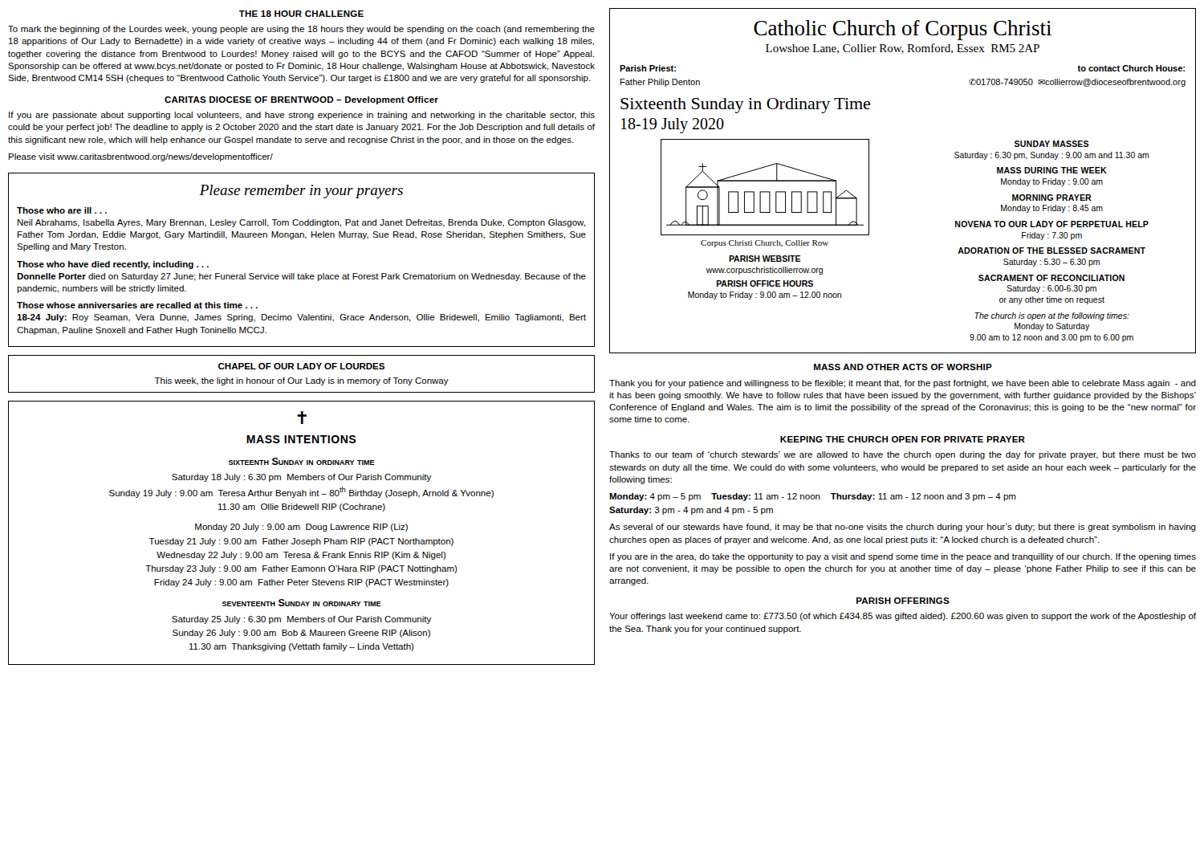THE 18 HOUR CHALLENGE
To mark the beginning of the Lourdes week, young people are using the 18 hours they would be spending on the coach (and remembering the 18 apparitions of Our Lady to Bernadette) in a wide variety of creative ways – including 44 of them (and Fr Dominic) each walking 18 miles, together covering the distance from Brentwood to Lourdes! Money raised will go to the BCYS and the CAFOD “Summer of Hope” Appeal. Sponsorship can be offered at www.bcys.net/donate or posted to Fr Dominic, 18 Hour challenge, Walsingham House at Abbotswick, Navestock Side, Brentwood CM14 5SH (cheques to “Brentwood Catholic Youth Service”). Our target is £1800 and we are very grateful for all sponsorship.
CARITAS DIOCESE OF BRENTWOOD – Development Officer
If you are passionate about supporting local volunteers, and have strong experience in training and networking in the charitable sector, this could be your perfect job! The deadline to apply is 2 October 2020 and the start date is January 2021. For the Job Description and full details of this significant new role, which will help enhance our Gospel mandate to serve and recognise Christ in the poor, and in those on the edges.
Please visit www.caritasbrentwood.org/news/developmentofficer/
Please remember in your prayers
Those who are ill . . .
Neil Abrahams, Isabella Ayres, Mary Brennan, Lesley Carroll, Tom Coddington, Pat and Janet Defreitas, Brenda Duke, Compton Glasgow, Father Tom Jordan, Eddie Margot, Gary Martindill, Maureen Mongan, Helen Murray, Sue Read, Rose Sheridan, Stephen Smithers, Sue Spelling and Mary Treston.
Those who have died recently, including . . .
Donnelle Porter died on Saturday 27 June; her Funeral Service will take place at Forest Park Crematorium on Wednesday. Because of the pandemic, numbers will be strictly limited.
Those whose anniversaries are recalled at this time . . .
18-24 July: Roy Seaman, Vera Dunne, James Spring, Decimo Valentini, Grace Anderson, Ollie Bridewell, Emilio Tagliamonti, Bert Chapman, Pauline Snoxell and Father Hugh Toninello MCCJ.
CHAPEL OF OUR LADY OF LOURDES
This week, the light in honour of Our Lady is in memory of Tony Conway
✝
MASS INTENTIONS
sixteenth Sunday in ordinary time
Saturday 18 July : 6.30 pm Members of Our Parish Community
Sunday 19 July : 9.00 am Teresa Arthur Benyah int – 80th Birthday (Joseph, Arnold & Yvonne)
11.30 am Ollie Bridewell RIP (Cochrane)
Monday 20 July : 9.00 am Doug Lawrence RIP (Liz)
Tuesday 21 July : 9.00 am Father Joseph Pham RIP (PACT Northampton)
Wednesday 22 July : 9.00 am Teresa & Frank Ennis RIP (Kim & Nigel)
Thursday 23 July : 9.00 am Father Eamonn O’Hara RIP (PACT Nottingham)
Friday 24 July : 9.00 am Father Peter Stevens RIP (PACT Westminster)
seventeenth Sunday in ordinary time
Saturday 25 July : 6.30 pm Members of Our Parish Community
Sunday 26 July : 9.00 am Bob & Maureen Greene RIP (Alison)
11.30 am Thanksgiving (Vettath family – Linda Vettath)
Catholic Church of Corpus Christi
Lowshoe Lane, Collier Row, Romford, Essex RM5 2AP
Parish Priest:
to contact Church House:
Father Philip Denton
✆01708-749050 ✉collierrow@dioceseofbrentwood.org
Sixteenth Sunday in Ordinary Time
18-19 July 2020
Corpus Christi Church, Collier Row
PARISH WEBSITE
www.corpuschristicollierrow.org
PARISH OFFICE HOURS
Monday to Friday : 9.00 am – 12.00 noon
SUNDAY MASSES
Saturday : 6.30 pm, Sunday : 9.00 am and 11.30 am
MASS DURING THE WEEK
Monday to Friday : 9.00 am
MORNING PRAYER
Monday to Friday : 8.45 am
NOVENA TO OUR LADY OF PERPETUAL HELP
Friday : 7.30 pm
ADORATION OF THE BLESSED SACRAMENT
Saturday : 5.30 – 6.30 pm
SACRAMENT OF RECONCILIATION
Saturday : 6.00-6.30 pm
or any other time on request
The church is open at the following times:
Monday to Saturday
9.00 am to 12 noon and 3.00 pm to 6.00 pm
MASS AND OTHER ACTS OF WORSHIP
Thank you for your patience and willingness to be flexible; it meant that, for the past fortnight, we have been able to celebrate Mass again - and it has been going smoothly. We have to follow rules that have been issued by the government, with further guidance provided by the Bishops’ Conference of England and Wales. The aim is to limit the possibility of the spread of the Coronavirus; this is going to be the “new normal” for some time to come.
KEEPING THE CHURCH OPEN FOR PRIVATE PRAYER
Thanks to our team of ‘church stewards’ we are allowed to have the church open during the day for private prayer, but there must be two stewards on duty all the time. We could do with some volunteers, who would be prepared to set aside an hour each week – particularly for the following times:
Monday: 4 pm – 5 pm Tuesday: 11 am - 12 noon Thursday: 11 am - 12 noon and 3 pm – 4 pm
Saturday: 3 pm - 4 pm and 4 pm - 5 pm
As several of our stewards have found, it may be that no-one visits the church during your hour’s duty; but there is great symbolism in having churches open as places of prayer and welcome. And, as one local priest puts it: “A locked church is a defeated church”.
If you are in the area, do take the opportunity to pay a visit and spend some time in the peace and tranquillity of our church. If the opening times are not convenient, it may be possible to open the church for you at another time of day – please ‘phone Father Philip to see if this can be arranged.
PARISH OFFERINGS
Your offerings last weekend came to: £773.50 (of which £434.85 was gifted aided). £200.60 was given to support the work of the Apostleship of the Sea. Thank you for your continued support.